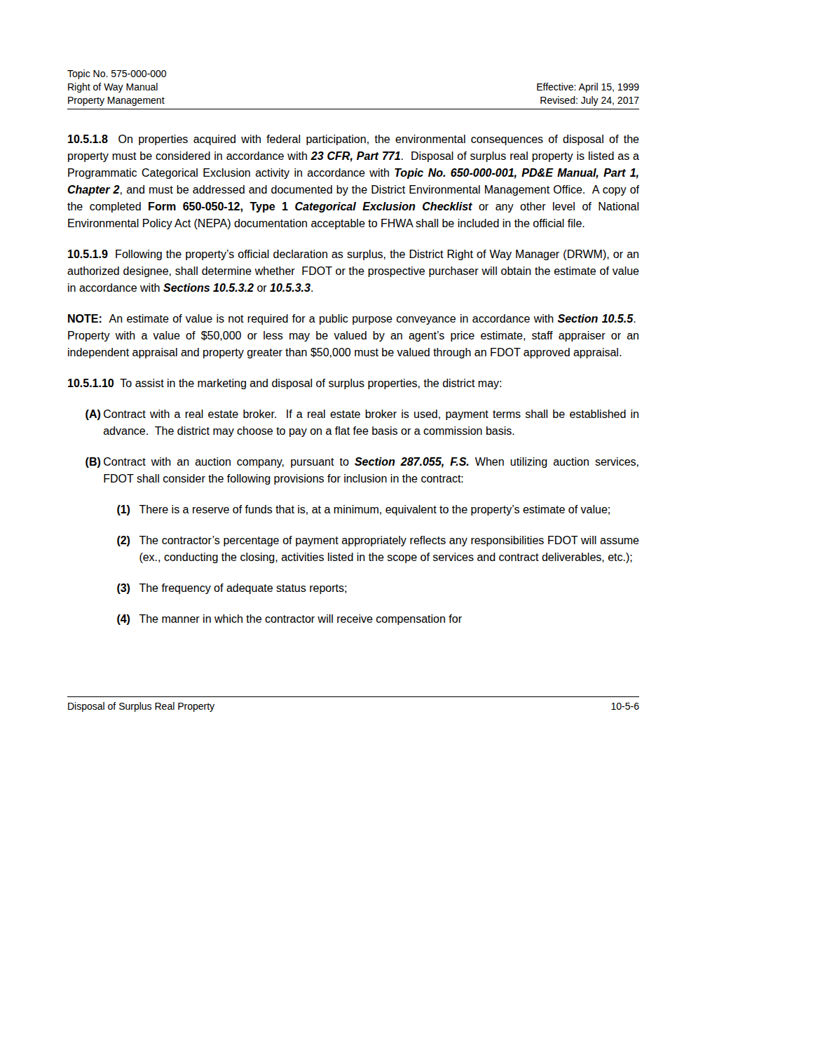Topic No. 575-000-000
Right of Way Manual
Property Management
Effective: April 15, 1999
Revised: July 24, 2017
10.5.1.8 On properties acquired with federal participation, the environmental consequences of disposal of the property must be considered in accordance with 23 CFR, Part 771. Disposal of surplus real property is listed as a Programmatic Categorical Exclusion activity in accordance with Topic No. 650-000-001, PD&E Manual, Part 1, Chapter 2, and must be addressed and documented by the District Environmental Management Office. A copy of the completed Form 650-050-12, Type 1 Categorical Exclusion Checklist or any other level of National Environmental Policy Act (NEPA) documentation acceptable to FHWA shall be included in the official file.
10.5.1.9 Following the property’s official declaration as surplus, the District Right of Way Manager (DRWM), or an authorized designee, shall determine whether FDOT or the prospective purchaser will obtain the estimate of value in accordance with Sections 10.5.3.2 or 10.5.3.3.
NOTE: An estimate of value is not required for a public purpose conveyance in accordance with Section 10.5.5. Property with a value of $50,000 or less may be valued by an agent’s price estimate, staff appraiser or an independent appraisal and property greater than $50,000 must be valued through an FDOT approved appraisal.
10.5.1.10 To assist in the marketing and disposal of surplus properties, the district may:
(A) Contract with a real estate broker. If a real estate broker is used, payment terms shall be established in advance. The district may choose to pay on a flat fee basis or a commission basis.
(B) Contract with an auction company, pursuant to Section 287.055, F.S. When utilizing auction services, FDOT shall consider the following provisions for inclusion in the contract:
(1) There is a reserve of funds that is, at a minimum, equivalent to the property’s estimate of value;
(2) The contractor’s percentage of payment appropriately reflects any responsibilities FDOT will assume (ex., conducting the closing, activities listed in the scope of services and contract deliverables, etc.);
(3) The frequency of adequate status reports;
(4) The manner in which the contractor will receive compensation for
Disposal of Surplus Real Property
10-5-6